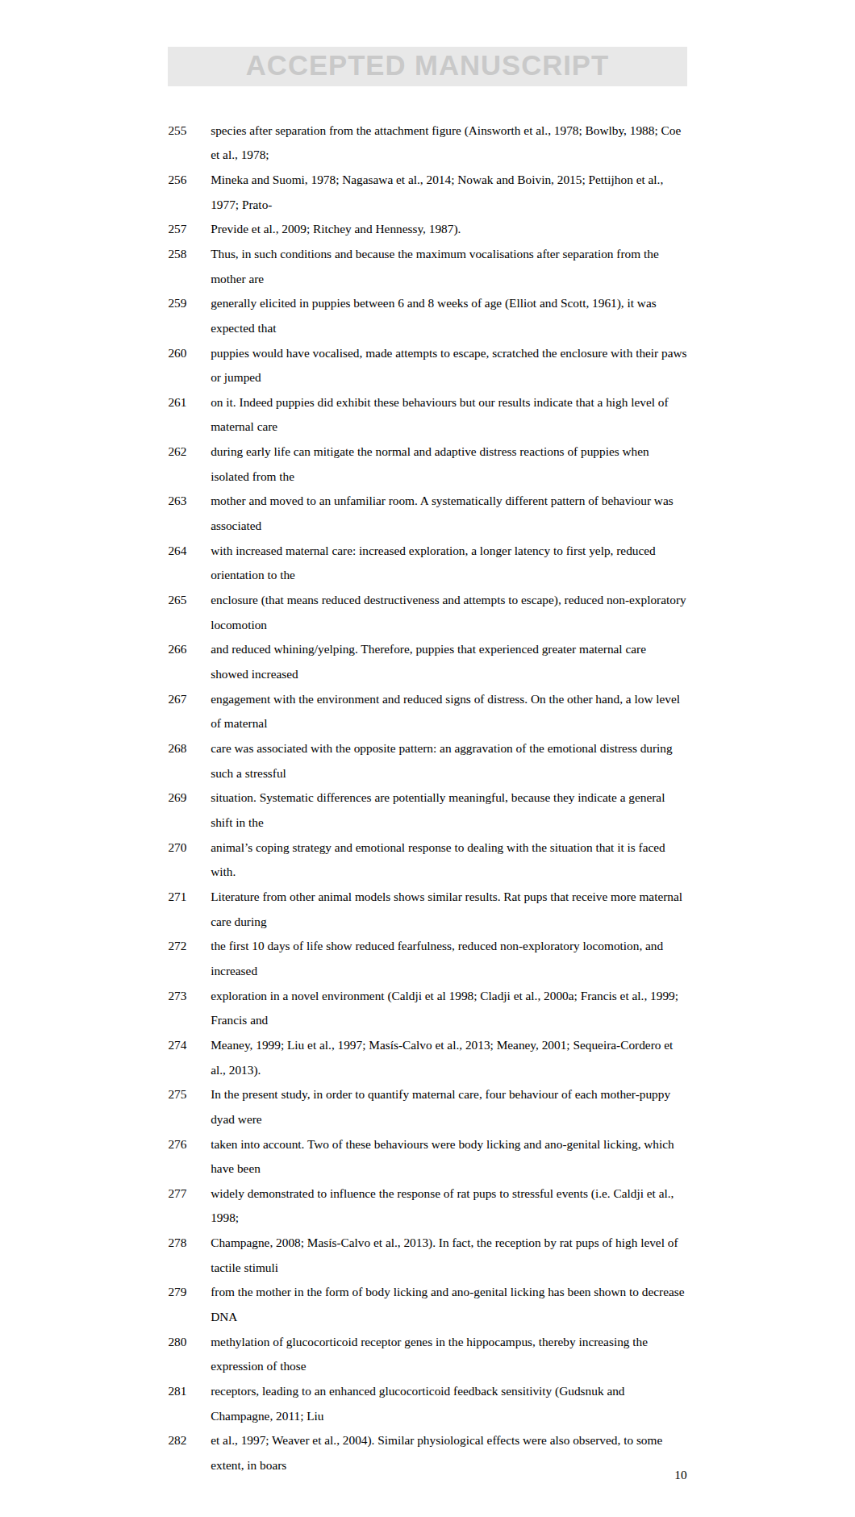ACCEPTED MANUSCRIPT
| 255 | species after separation from the attachment figure (Ainsworth et al., 1978; Bowlby, 1988; Coe et al., 1978; |
| 256 | Mineka and Suomi, 1978; Nagasawa et al., 2014; Nowak and Boivin, 2015; Pettijhon et al., 1977; Prato- |
| 257 | Previde et al., 2009; Ritchey and Hennessy, 1987). |
| 258 | Thus, in such conditions and because the maximum vocalisations after separation from the mother are |
| 259 | generally elicited in puppies between 6 and 8 weeks of age (Elliot and Scott, 1961), it was expected that |
| 260 | puppies would have vocalised, made attempts to escape, scratched the enclosure with their paws or jumped |
| 261 | on it. Indeed puppies did exhibit these behaviours but our results indicate that a high level of maternal care |
| 262 | during early life can mitigate the normal and adaptive distress reactions of puppies when isolated from the |
| 263 | mother and moved to an unfamiliar room. A systematically different pattern of behaviour was associated |
| 264 | with increased maternal care: increased exploration, a longer latency to first yelp, reduced orientation to the |
| 265 | enclosure (that means reduced destructiveness and attempts to escape), reduced non-exploratory locomotion |
| 266 | and reduced whining/yelping. Therefore, puppies that experienced greater maternal care showed increased |
| 267 | engagement with the environment and reduced signs of distress. On the other hand, a low level of maternal |
| 268 | care was associated with the opposite pattern: an aggravation of the emotional distress during such a stressful |
| 269 | situation. Systematic differences are potentially meaningful, because they indicate a general shift in the |
| 270 | animal’s coping strategy and emotional response to dealing with the situation that it is faced with. |
| 271 | Literature from other animal models shows similar results. Rat pups that receive more maternal care during |
| 272 | the first 10 days of life show reduced fearfulness, reduced non-exploratory locomotion, and increased |
| 273 | exploration in a novel environment (Caldji et al 1998; Cladji et al., 2000a; Francis et al., 1999; Francis and |
| 274 | Meaney, 1999; Liu et al., 1997; Masís-Calvo et al., 2013; Meaney, 2001; Sequeira-Cordero et al., 2013). |
| 275 | In the present study, in order to quantify maternal care, four behaviour of each mother-puppy dyad were |
| 276 | taken into account. Two of these behaviours were body licking and ano-genital licking, which have been |
| 277 | widely demonstrated to influence the response of rat pups to stressful events (i.e. Caldji et al., 1998; |
| 278 | Champagne, 2008; Masís-Calvo et al., 2013). In fact, the reception by rat pups of high level of tactile stimuli |
| 279 | from the mother in the form of body licking and ano-genital licking has been shown to decrease DNA |
| 280 | methylation of glucocorticoid receptor genes in the hippocampus, thereby increasing the expression of those |
| 281 | receptors, leading to an enhanced glucocorticoid feedback sensitivity (Gudsnuk and Champagne, 2011; Liu |
| 282 | et al., 1997; Weaver et al., 2004). Similar physiological effects were also observed, to some extent, in boars |
10